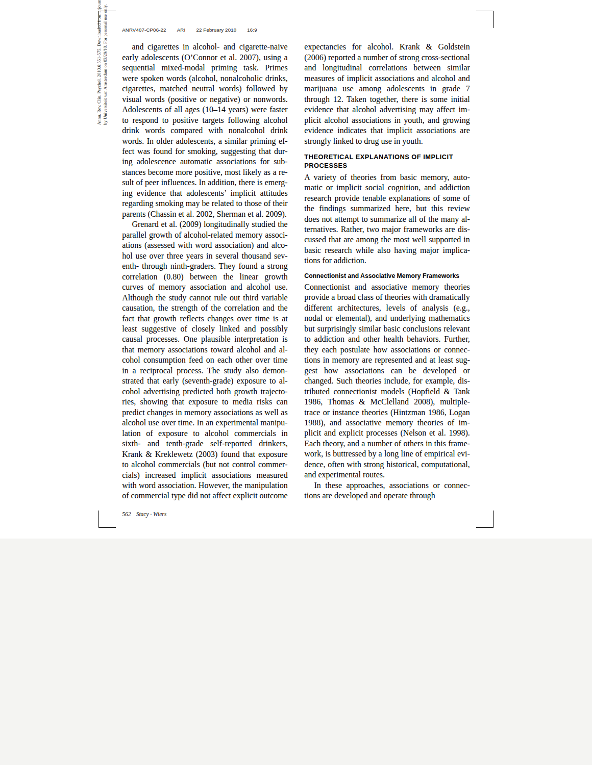ANRV407-CP06-22 ARI 22 February 2010 16:9
Annu. Rev. Clin. Psychol. 2010.6:551-575. Downloaded from arjournals.annualreviews.org
by Universiteit van Amsterdam on 03/29/10. For personal use only.
and cigarettes in alcohol- and cigarette-naive early adolescents (O’Connor et al. 2007), using a sequential mixed-modal priming task. Primes were spoken words (alcohol, nonalcoholic drinks, cigarettes, matched neutral words) followed by visual words (positive or negative) or nonwords. Adolescents of all ages (10–14 years) were faster to respond to positive targets following alcohol drink words compared with nonalcohol drink words. In older adolescents, a similar priming effect was found for smoking, suggesting that during adolescence automatic associations for substances become more positive, most likely as a result of peer influences. In addition, there is emerging evidence that adolescents’ implicit attitudes regarding smoking may be related to those of their parents (Chassin et al. 2002, Sherman et al. 2009).
Grenard et al. (2009) longitudinally studied the parallel growth of alcohol-related memory associations (assessed with word association) and alcohol use over three years in several thousand seventh- through ninth-graders. They found a strong correlation (0.80) between the linear growth curves of memory association and alcohol use. Although the study cannot rule out third variable causation, the strength of the correlation and the fact that growth reflects changes over time is at least suggestive of closely linked and possibly causal processes. One plausible interpretation is that memory associations toward alcohol and alcohol consumption feed on each other over time in a reciprocal process. The study also demonstrated that early (seventh-grade) exposure to alcohol advertising predicted both growth trajectories, showing that exposure to media risks can predict changes in memory associations as well as alcohol use over time. In an experimental manipulation of exposure to alcohol commercials in sixth- and tenth-grade self-reported drinkers, Krank & Kreklewetz (2003) found that exposure to alcohol commercials (but not control commercials) increased implicit associations measured with word association. However, the manipulation of commercial type did not affect explicit outcome expectancies for alcohol. Krank & Goldstein (2006) reported a number of strong cross-sectional and longitudinal correlations between similar measures of implicit associations and alcohol and marijuana use among adolescents in grade 7 through 12. Taken together, there is some initial evidence that alcohol advertising may affect implicit alcohol associations in youth, and growing evidence indicates that implicit associations are strongly linked to drug use in youth.
Theoretical Explanations of Implicit Processes
A variety of theories from basic memory, automatic or implicit social cognition, and addiction research provide tenable explanations of some of the findings summarized here, but this review does not attempt to summarize all of the many alternatives. Rather, two major frameworks are discussed that are among the most well supported in basic research while also having major implications for addiction.
Connectionist and Associative Memory Frameworks
Connectionist and associative memory theories provide a broad class of theories with dramatically different architectures, levels of analysis (e.g., nodal or elemental), and underlying mathematics but surprisingly similar basic conclusions relevant to addiction and other health behaviors. Further, they each postulate how associations or connections in memory are represented and at least suggest how associations can be developed or changed. Such theories include, for example, distributed connectionist models (Hopfield & Tank 1986, Thomas & McClelland 2008), multiple-trace or instance theories (Hintzman 1986, Logan 1988), and associative memory theories of implicit and explicit processes (Nelson et al. 1998). Each theory, and a number of others in this framework, is buttressed by a long line of empirical evidence, often with strong historical, computational, and experimental routes.
In these approaches, associations or connections are developed and operate through
562 Stacy · Wiers